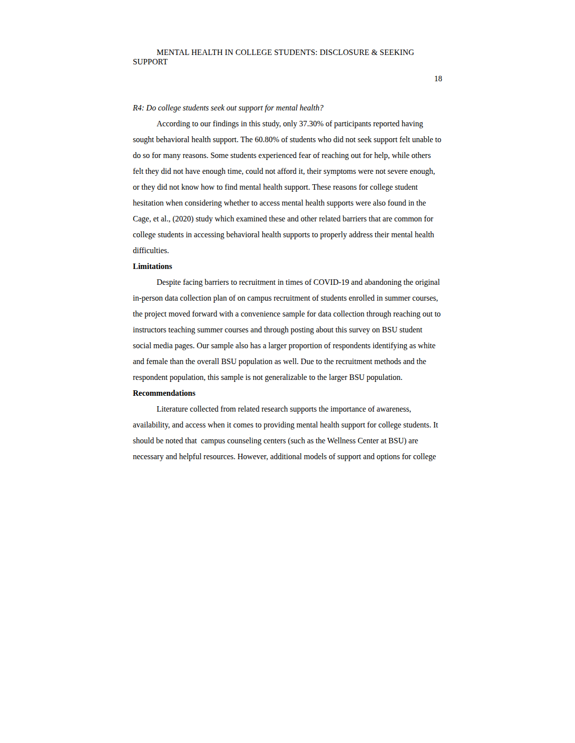Mental Health in College Students: Disclosure & Seeking Support
18
R4: Do college students seek out support for mental health?
According to our findings in this study, only 37.30% of participants reported having sought behavioral health support. The 60.80% of students who did not seek support felt unable to do so for many reasons. Some students experienced fear of reaching out for help, while others felt they did not have enough time, could not afford it, their symptoms were not severe enough, or they did not know how to find mental health support. These reasons for college student hesitation when considering whether to access mental health supports were also found in the Cage, et al., (2020) study which examined these and other related barriers that are common for college students in accessing behavioral health supports to properly address their mental health difficulties.
Limitations
Despite facing barriers to recruitment in times of COVID-19 and abandoning the original in-person data collection plan of on campus recruitment of students enrolled in summer courses, the project moved forward with a convenience sample for data collection through reaching out to instructors teaching summer courses and through posting about this survey on BSU student social media pages. Our sample also has a larger proportion of respondents identifying as white and female than the overall BSU population as well. Due to the recruitment methods and the respondent population, this sample is not generalizable to the larger BSU population.
Recommendations
Literature collected from related research supports the importance of awareness, availability, and access when it comes to providing mental health support for college students. It should be noted that campus counseling centers (such as the Wellness Center at BSU) are necessary and helpful resources. However, additional models of support and options for college